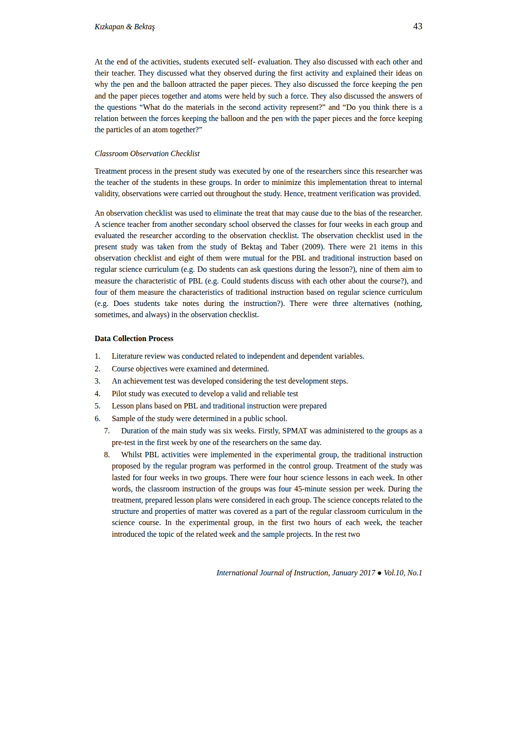Kızkapan & Bektaş 43
At the end of the activities, students executed self- evaluation. They also discussed with each other and their teacher. They discussed what they observed during the first activity and explained their ideas on why the pen and the balloon attracted the paper pieces. They also discussed the force keeping the pen and the paper pieces together and atoms were held by such a force. They also discussed the answers of the questions “What do the materials in the second activity represent?” and “Do you think there is a relation between the forces keeping the balloon and the pen with the paper pieces and the force keeping the particles of an atom together?”
Classroom Observation Checklist
Treatment process in the present study was executed by one of the researchers since this researcher was the teacher of the students in these groups. In order to minimize this implementation threat to internal validity, observations were carried out throughout the study. Hence, treatment verification was provided.
An observation checklist was used to eliminate the treat that may cause due to the bias of the researcher. A science teacher from another secondary school observed the classes for four weeks in each group and evaluated the researcher according to the observation checklist. The observation checklist used in the present study was taken from the study of Bektaş and Taber (2009). There were 21 items in this observation checklist and eight of them were mutual for the PBL and traditional instruction based on regular science curriculum (e.g. Do students can ask questions during the lesson?), nine of them aim to measure the characteristic of PBL (e.g. Could students discuss with each other about the course?), and four of them measure the characteristics of traditional instruction based on regular science curriculum (e.g. Does students take notes during the instruction?). There were three alternatives (nothing, sometimes, and always) in the observation checklist.
Data Collection Process
Literature review was conducted related to independent and dependent variables.
Course objectives were examined and determined.
An achievement test was developed considering the test development steps.
Pilot study was executed to develop a valid and reliable test
Lesson plans based on PBL and traditional instruction were prepared
Sample of the study were determined in a public school.
Duration of the main study was six weeks. Firstly, SPMAT was administered to the groups as a pre-test in the first week by one of the researchers on the same day.
Whilst PBL activities were implemented in the experimental group, the traditional instruction proposed by the regular program was performed in the control group. Treatment of the study was lasted for four weeks in two groups. There were four hour science lessons in each week. In other words, the classroom instruction of the groups was four 45-minute session per week. During the treatment, prepared lesson plans were considered in each group. The science concepts related to the structure and properties of matter was covered as a part of the regular classroom curriculum in the science course. In the experimental group, in the first two hours of each week, the teacher introduced the topic of the related week and the sample projects. In the rest two
International Journal of Instruction, January 2017 ● Vol.10, No.1